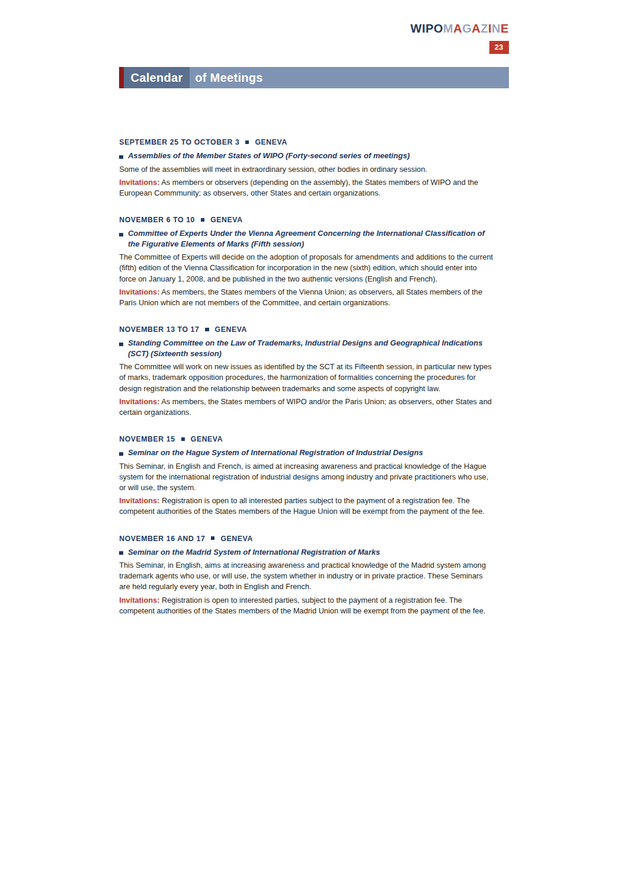WIPO MAGAZINE
23
Calendar
of Meetings
SEPTEMBER 25 TO OCTOBER 3 GENEVA
Assemblies of the Member States of WIPO (Forty-second series of meetings)
Some of the assemblies will meet in extraordinary session, other bodies in ordinary session.
Invitations: As members or observers (depending on the assembly), the States members of WIPO and the European Commmunity; as observers, other States and certain organizations.
NOVEMBER 6 TO 10 GENEVA
Committee of Experts Under the Vienna Agreement Concerning the International Classification of the Figurative Elements of Marks (Fifth session)
The Committee of Experts will decide on the adoption of proposals for amendments and additions to the current (fifth) edition of the Vienna Classification for incorporation in the new (sixth) edition, which should enter into force on January 1, 2008, and be published in the two authentic versions (English and French).
Invitations: As members, the States members of the Vienna Union; as observers, all States members of the Paris Union which are not members of the Committee, and certain organizations.
NOVEMBER 13 TO 17 GENEVA
Standing Committee on the Law of Trademarks, Industrial Designs and Geographical Indications (SCT) (Sixteenth session)
The Committee will work on new issues as identified by the SCT at its Fifteenth session, in particular new types of marks, trademark opposition procedures, the harmonization of formalities concerning the procedures for design registration and the relationship between trademarks and some aspects of copyright law.
Invitations: As members, the States members of WIPO and/or the Paris Union; as observers, other States and certain organizations.
NOVEMBER 15 GENEVA
Seminar on the Hague System of International Registration of Industrial Designs
This Seminar, in English and French, is aimed at increasing awareness and practical knowledge of the Hague system for the international registration of industrial designs among industry and private practitioners who use, or will use, the system.
Invitations: Registration is open to all interested parties subject to the payment of a registration fee. The competent authorities of the States members of the Hague Union will be exempt from the payment of the fee.
NOVEMBER 16 AND 17 GENEVA
Seminar on the Madrid System of International Registration of Marks
This Seminar, in English, aims at increasing awareness and practical knowledge of the Madrid system among trademark agents who use, or will use, the system whether in industry or in private practice. These Seminars are held regularly every year, both in English and French.
Invitations: Registration is open to interested parties, subject to the payment of a registration fee. The competent authorities of the States members of the Madrid Union will be exempt from the payment of the fee.